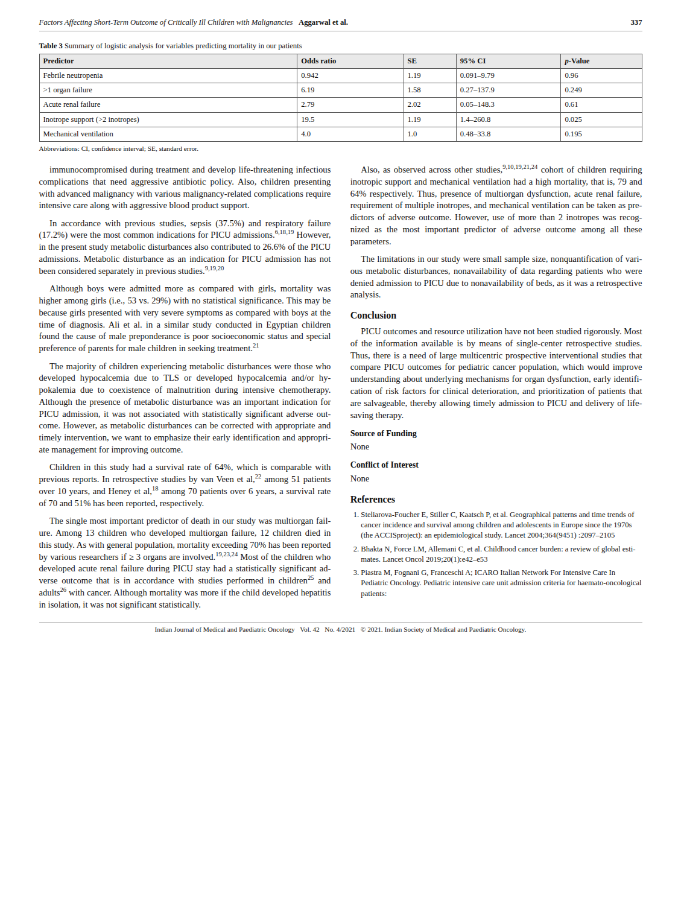337 Factors Affecting Short-Term Outcome of Critically Ill Children with Malignancies Aggarwal et al.
Table 3 Summary of logistic analysis for variables predicting mortality in our patients
| Predictor | Odds ratio | SE | 95% CI | p -Value |
| --- | --- | --- | --- | --- |
| Febrile neutropenia | 0.942 | 1.19 | 0.091–9.79 | 0.96 |
| >1 organ failure | 6.19 | 1.58 | 0.27–137.9 | 0.249 |
| Acute renal failure | 2.79 | 2.02 | 0.05–148.3 | 0.61 |
| Inotrope support (>2 inotropes) | 19.5 | 1.19 | 1.4–260.8 | 0.025 |
| Mechanical ventilation | 4.0 | 1.0 | 0.48–33.8 | 0.195 |
Abbreviations: CI, confidence interval; SE, standard error.
immunocompromised during treatment and develop life-threatening infectious complications that need aggressive antibiotic policy. Also, children presenting with advanced malignancy with various malignancy-related complications require intensive care along with aggressive blood product support.
In accordance with previous studies, sepsis (37.5%) and respiratory failure (17.2%) were the most common indications for PICU admissions.6,18,19 However, in the present study metabolic disturbances also contributed to 26.6% of the PICU admissions. Metabolic disturbance as an indication for PICU admission has not been considered separately in previous studies.9,19,20
Although boys were admitted more as compared with girls, mortality was higher among girls (i.e., 53 vs. 29%) with no statistical significance. This may be because girls presented with very severe symptoms as compared with boys at the time of diagnosis. Ali et al. in a similar study conducted in Egyptian children found the cause of male preponderance is poor socioeconomic status and special preference of parents for male children in seeking treatment.21
The majority of children experiencing metabolic disturbances were those who developed hypocalcemia due to TLS or developed hypocalcemia and/or hypokalemia due to coexistence of malnutrition during intensive chemotherapy. Although the presence of metabolic disturbance was an important indication for PICU admission, it was not associated with statistically significant adverse outcome. However, as metabolic disturbances can be corrected with appropriate and timely intervention, we want to emphasize their early identification and appropriate management for improving outcome.
Children in this study had a survival rate of 64%, which is comparable with previous reports. In retrospective studies by van Veen et al,22 among 51 patients over 10 years, and Heney et al,18 among 70 patients over 6 years, a survival rate of 70 and 51% has been reported, respectively.
The single most important predictor of death in our study was multiorgan failure. Among 13 children who developed multiorgan failure, 12 children died in this study. As with general population, mortality exceeding 70% has been reported by various researchers if ≥ 3 organs are involved.19,23,24 Most of the children who developed acute renal failure during PICU stay had a statistically significant adverse outcome that is in accordance with studies performed in children25 and adults26 with cancer. Although mortality was more if the child developed hepatitis in isolation, it was not significant statistically.
Also, as observed across other studies,9,10,19,21,24 cohort of children requiring inotropic support and mechanical ventilation had a high mortality, that is, 79 and 64% respectively. Thus, presence of multiorgan dysfunction, acute renal failure, requirement of multiple inotropes, and mechanical ventilation can be taken as predictors of adverse outcome. However, use of more than 2 inotropes was recognized as the most important predictor of adverse outcome among all these parameters.
The limitations in our study were small sample size, nonquantification of various metabolic disturbances, nonavailability of data regarding patients who were denied admission to PICU due to nonavailability of beds, as it was a retrospective analysis.
Conclusion
PICU outcomes and resource utilization have not been studied rigorously. Most of the information available is by means of single-center retrospective studies. Thus, there is a need of large multicentric prospective interventional studies that compare PICU outcomes for pediatric cancer population, which would improve understanding about underlying mechanisms for organ dysfunction, early identification of risk factors for clinical deterioration, and prioritization of patients that are salvageable, thereby allowing timely admission to PICU and delivery of life-saving therapy.
Source of Funding
None
Conflict of Interest
None
References
Steliarova-Foucher E, Stiller C, Kaatsch P, et al. Geographical patterns and time trends of cancer incidence and survival among children and adolescents in Europe since the 1970s (the ACCISproject): an epidemiological study. Lancet 2004;364(9451) :2097–2105
Bhakta N, Force LM, Allemani C, et al. Childhood cancer burden: a review of global estimates. Lancet Oncol 2019;20(1):e42–e53
Piastra M, Fognani G, Franceschi A; ICARO Italian Network For Intensive Care In Pediatric Oncology. Pediatric intensive care unit admission criteria for haemato-oncological patients:
Indian Journal of Medical and Paediatric Oncology Vol. 42 No. 4/2021 © 2021. Indian Society of Medical and Paediatric Oncology.